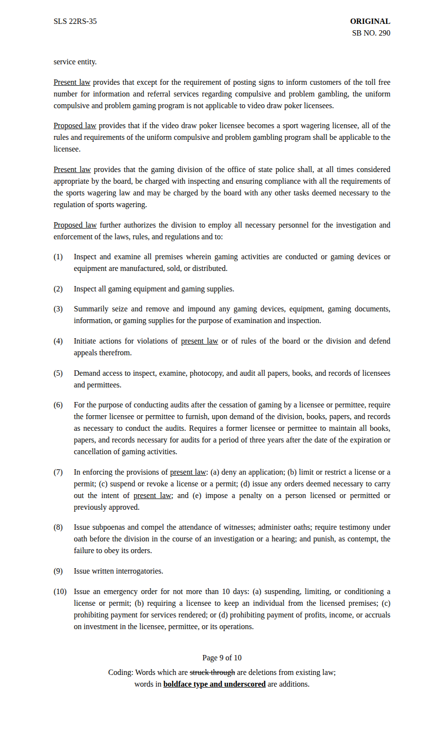SLS 22RS-35
ORIGINAL
SB NO. 290
service entity.
Present law provides that except for the requirement of posting signs to inform customers of the toll free number for information and referral services regarding compulsive and problem gambling, the uniform compulsive and problem gaming program is not applicable to video draw poker licensees.
Proposed law provides that if the video draw poker licensee becomes a sport wagering licensee, all of the rules and requirements of the uniform compulsive and problem gambling program shall be applicable to the licensee.
Present law provides that the gaming division of the office of state police shall, at all times considered appropriate by the board, be charged with inspecting and ensuring compliance with all the requirements of the sports wagering law and may be charged by the board with any other tasks deemed necessary to the regulation of sports wagering.
Proposed law further authorizes the division to employ all necessary personnel for the investigation and enforcement of the laws, rules, and regulations and to:
(1) Inspect and examine all premises wherein gaming activities are conducted or gaming devices or equipment are manufactured, sold, or distributed.
(2) Inspect all gaming equipment and gaming supplies.
(3) Summarily seize and remove and impound any gaming devices, equipment, gaming documents, information, or gaming supplies for the purpose of examination and inspection.
(4) Initiate actions for violations of present law or of rules of the board or the division and defend appeals therefrom.
(5) Demand access to inspect, examine, photocopy, and audit all papers, books, and records of licensees and permittees.
(6) For the purpose of conducting audits after the cessation of gaming by a licensee or permittee, require the former licensee or permittee to furnish, upon demand of the division, books, papers, and records as necessary to conduct the audits. Requires a former licensee or permittee to maintain all books, papers, and records necessary for audits for a period of three years after the date of the expiration or cancellation of gaming activities.
(7) In enforcing the provisions of present law: (a) deny an application; (b) limit or restrict a license or a permit; (c) suspend or revoke a license or a permit; (d) issue any orders deemed necessary to carry out the intent of present law; and (e) impose a penalty on a person licensed or permitted or previously approved.
(8) Issue subpoenas and compel the attendance of witnesses; administer oaths; require testimony under oath before the division in the course of an investigation or a hearing; and punish, as contempt, the failure to obey its orders.
(9) Issue written interrogatories.
(10) Issue an emergency order for not more than 10 days: (a) suspending, limiting, or conditioning a license or permit; (b) requiring a licensee to keep an individual from the licensed premises; (c) prohibiting payment for services rendered; or (d) prohibiting payment of profits, income, or accruals on investment in the licensee, permittee, or its operations.
Page 9 of 10
Coding: Words which are struck through are deletions from existing law;
words in boldface type and underscored are additions.